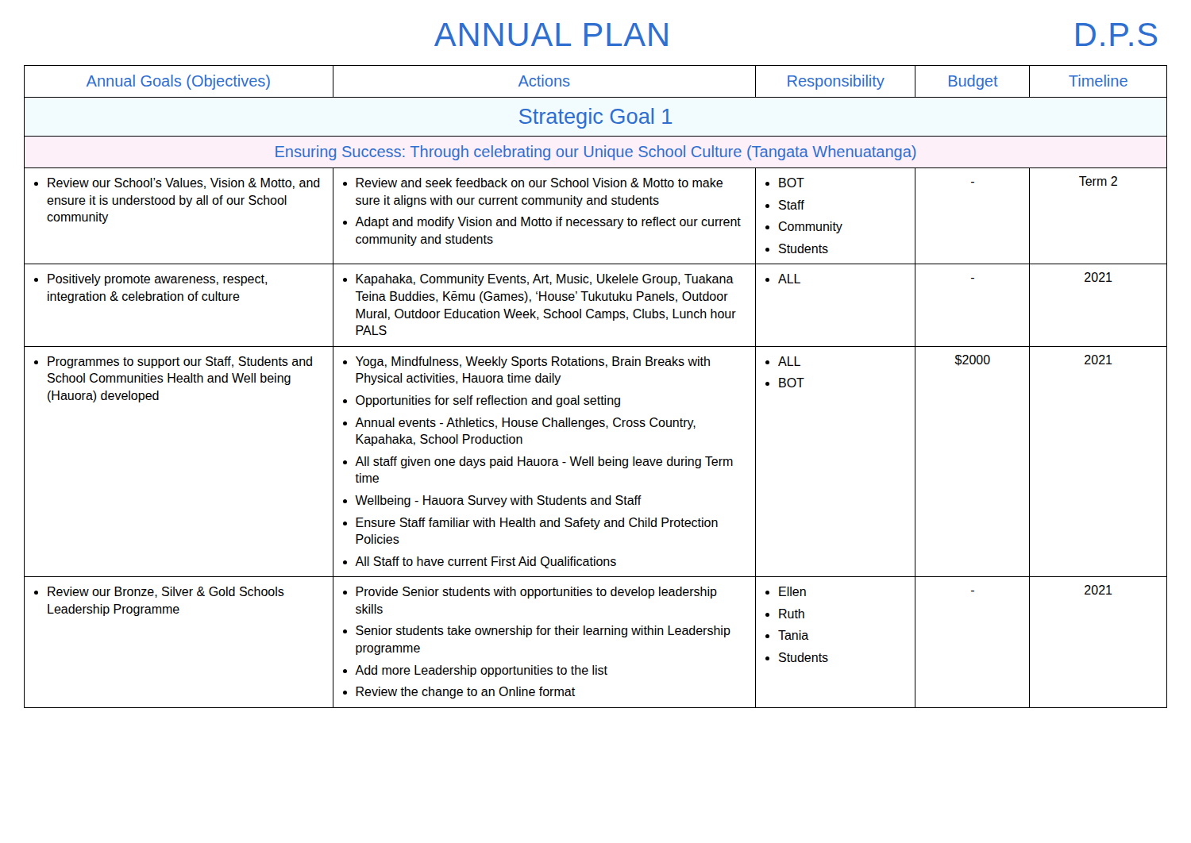ANNUAL PLAN
D.P.S
| Strategic Goal 1 |
| Ensuring Success: Through celebrating our Unique School Culture (Tangata Whenuatanga) |
| Annual Goals (Objectives) | Actions | Responsibility | Budget | Timeline |
| Review our School’s Values, Vision & Motto, and ensure it is understood by all of our School community | Review and seek feedback on our School Vision & Motto to make sure it aligns with our current community and students Adapt and modify Vision and Motto if necessary to reflect our current community and students | BOT Staff Community Students | - | Term 2 |
| Positively promote awareness, respect, integration & celebration of culture | Kapahaka, Community Events, Art, Music, Ukelele Group, Tuakana Teina Buddies, Kēmu (Games), ‘House’ Tukutuku Panels, Outdoor Mural, Outdoor Education Week, School Camps, Clubs, Lunch hour PALS | ALL | - | 2021 |
| Programmes to support our Staff, Students and School Communities Health and Well being (Hauora) developed | Yoga, Mindfulness, Weekly Sports Rotations, Brain Breaks with Physical activities, Hauora time daily Opportunities for self reflection and goal setting Annual events - Athletics, House Challenges, Cross Country, Kapahaka, School Production All staff given one days paid Hauora - Well being leave during Term time Wellbeing - Hauora Survey with Students and Staff Ensure Staff familiar with Health and Safety and Child Protection Policies All Staff to have current First Aid Qualifications | ALL BOT | $2000 | 2021 |
| Review our Bronze, Silver & Gold Schools Leadership Programme | Provide Senior students with opportunities to develop leadership skills Senior students take ownership for their learning within Leadership programme Add more Leadership opportunities to the list Review the change to an Online format | Ellen Ruth Tania Students | - | 2021 |